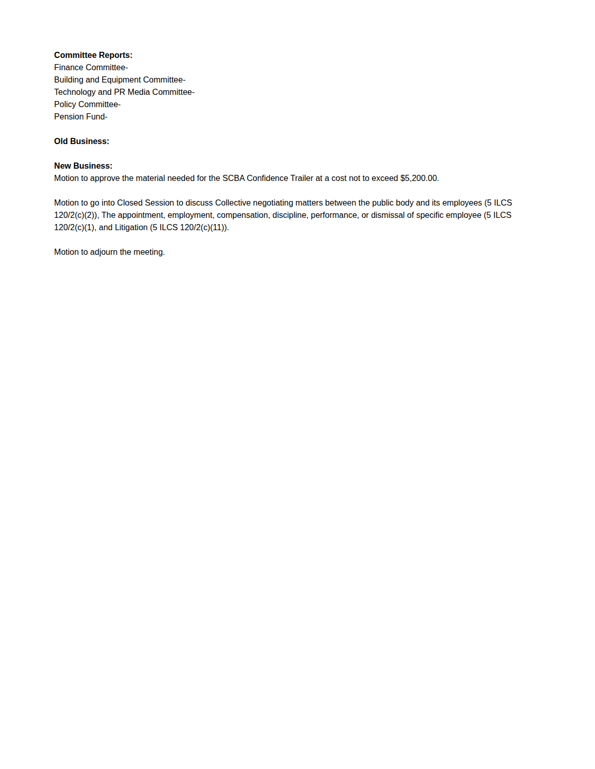Committee Reports:
Finance Committee-
Building and Equipment Committee-
Technology and PR Media Committee-
Policy Committee-
Pension Fund-
Old Business:
New Business:
Motion to approve the material needed for the SCBA Confidence Trailer at a cost not to exceed $5,200.00.
Motion to go into Closed Session to discuss Collective negotiating matters between the public body and its employees (5 ILCS 120/2(c)(2)), The appointment, employment, compensation, discipline, performance, or dismissal of specific employee (5 ILCS 120/2(c)(1), and Litigation (5 ILCS 120/2(c)(11)).
Motion to adjourn the meeting.